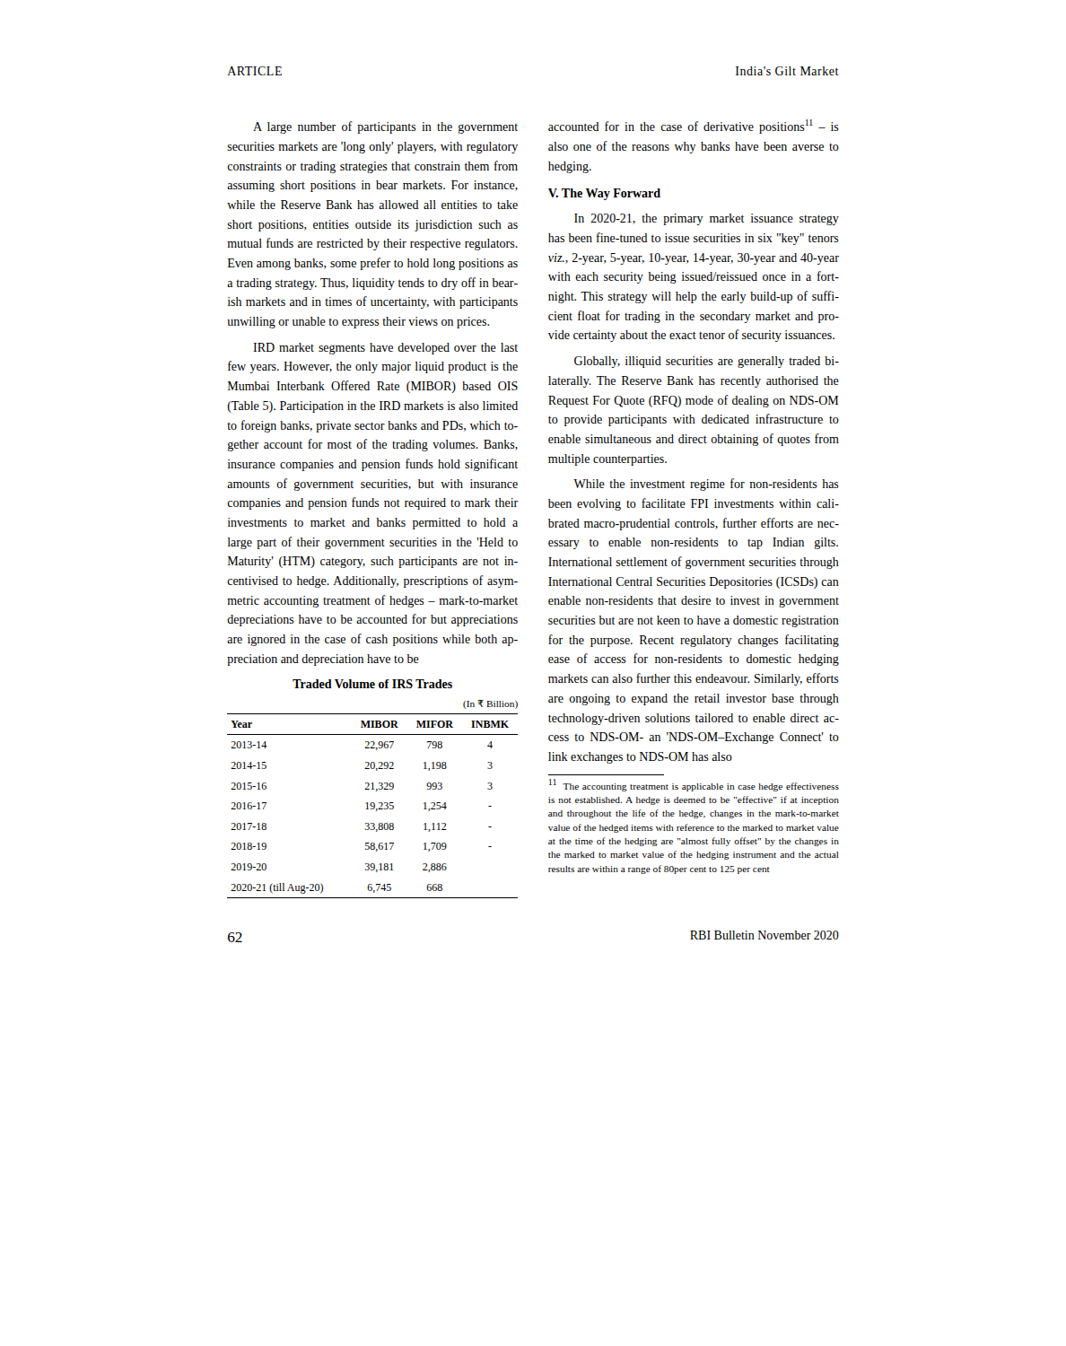Article
India's Gilt Market
A large number of participants in the government securities markets are 'long only' players, with regulatory constraints or trading strategies that constrain them from assuming short positions in bear markets. For instance, while the Reserve Bank has allowed all entities to take short positions, entities outside its jurisdiction such as mutual funds are restricted by their respective regulators. Even among banks, some prefer to hold long positions as a trading strategy. Thus, liquidity tends to dry off in bearish markets and in times of uncertainty, with participants unwilling or unable to express their views on prices.
IRD market segments have developed over the last few years. However, the only major liquid product is the Mumbai Interbank Offered Rate (MIBOR) based OIS (Table 5). Participation in the IRD markets is also limited to foreign banks, private sector banks and PDs, which together account for most of the trading volumes. Banks, insurance companies and pension funds hold significant amounts of government securities, but with insurance companies and pension funds not required to mark their investments to market and banks permitted to hold a large part of their government securities in the 'Held to Maturity' (HTM) category, such participants are not incentivised to hedge. Additionally, prescriptions of asymmetric accounting treatment of hedges – mark-to-market depreciations have to be accounted for but appreciations are ignored in the case of cash positions while both appreciation and depreciation have to be
Traded Volume of IRS Trades
(In ₹ Billion)
| Year | MIBOR | MIFOR | INBMK |
| --- | --- | --- | --- |
| 2013-14 | 22,967 | 798 | 4 |
| 2014-15 | 20,292 | 1,198 | 3 |
| 2015-16 | 21,329 | 993 | 3 |
| 2016-17 | 19,235 | 1,254 | - |
| 2017-18 | 33,808 | 1,112 | - |
| 2018-19 | 58,617 | 1,709 | - |
| 2019-20 | 39,181 | 2,886 | |
| 2020-21 (till Aug-20) | 6,745 | 668 | |
accounted for in the case of derivative positions11 – is also one of the reasons why banks have been averse to hedging.
V. The Way Forward
In 2020-21, the primary market issuance strategy has been fine-tuned to issue securities in six "key" tenors viz., 2-year, 5-year, 10-year, 14-year, 30-year and 40-year with each security being issued/reissued once in a fortnight. This strategy will help the early build-up of sufficient float for trading in the secondary market and provide certainty about the exact tenor of security issuances.
Globally, illiquid securities are generally traded bilaterally. The Reserve Bank has recently authorised the Request For Quote (RFQ) mode of dealing on NDS-OM to provide participants with dedicated infrastructure to enable simultaneous and direct obtaining of quotes from multiple counterparties.
While the investment regime for non-residents has been evolving to facilitate FPI investments within calibrated macro-prudential controls, further efforts are necessary to enable non-residents to tap Indian gilts. International settlement of government securities through International Central Securities Depositories (ICSDs) can enable non-residents that desire to invest in government securities but are not keen to have a domestic registration for the purpose. Recent regulatory changes facilitating ease of access for non-residents to domestic hedging markets can also further this endeavour. Similarly, efforts are ongoing to expand the retail investor base through technology-driven solutions tailored to enable direct access to NDS-OM- an 'NDS-OM–Exchange Connect' to link exchanges to NDS-OM has also
11 The accounting treatment is applicable in case hedge effectiveness is not established. A hedge is deemed to be "effective" if at inception and throughout the life of the hedge, changes in the mark-to-market value of the hedged items with reference to the marked to market value at the time of the hedging are "almost fully offset" by the changes in the marked to market value of the hedging instrument and the actual results are within a range of 80per cent to 125 per cent
62
RBI Bulletin November 2020